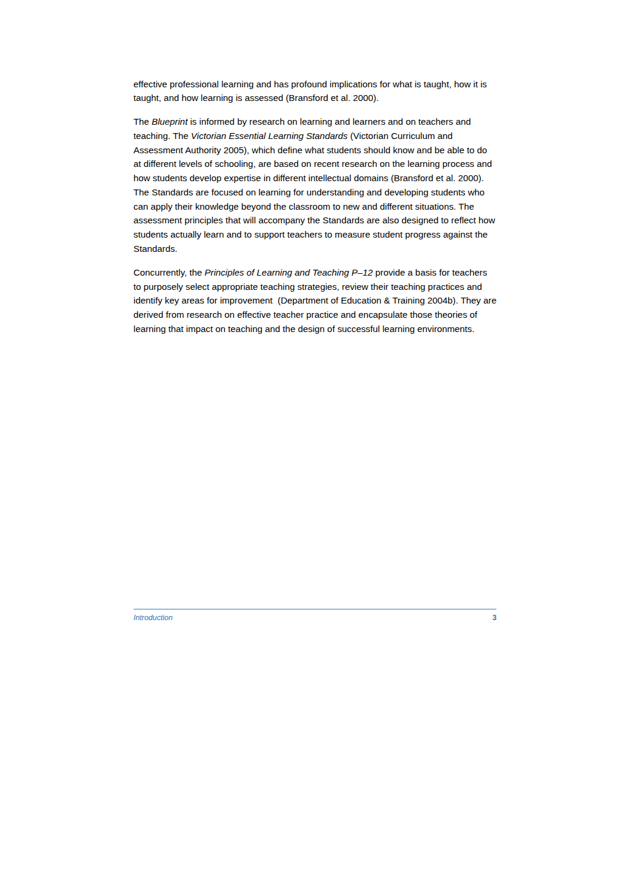effective professional learning and has profound implications for what is taught, how it is taught, and how learning is assessed (Bransford et al. 2000).
The Blueprint is informed by research on learning and learners and on teachers and teaching. The Victorian Essential Learning Standards (Victorian Curriculum and Assessment Authority 2005), which define what students should know and be able to do at different levels of schooling, are based on recent research on the learning process and how students develop expertise in different intellectual domains (Bransford et al. 2000). The Standards are focused on learning for understanding and developing students who can apply their knowledge beyond the classroom to new and different situations. The assessment principles that will accompany the Standards are also designed to reflect how students actually learn and to support teachers to measure student progress against the Standards.
Concurrently, the Principles of Learning and Teaching P–12 provide a basis for teachers to purposely select appropriate teaching strategies, review their teaching practices and identify key areas for improvement (Department of Education & Training 2004b). They are derived from research on effective teacher practice and encapsulate those theories of learning that impact on teaching and the design of successful learning environments.
Introduction 3